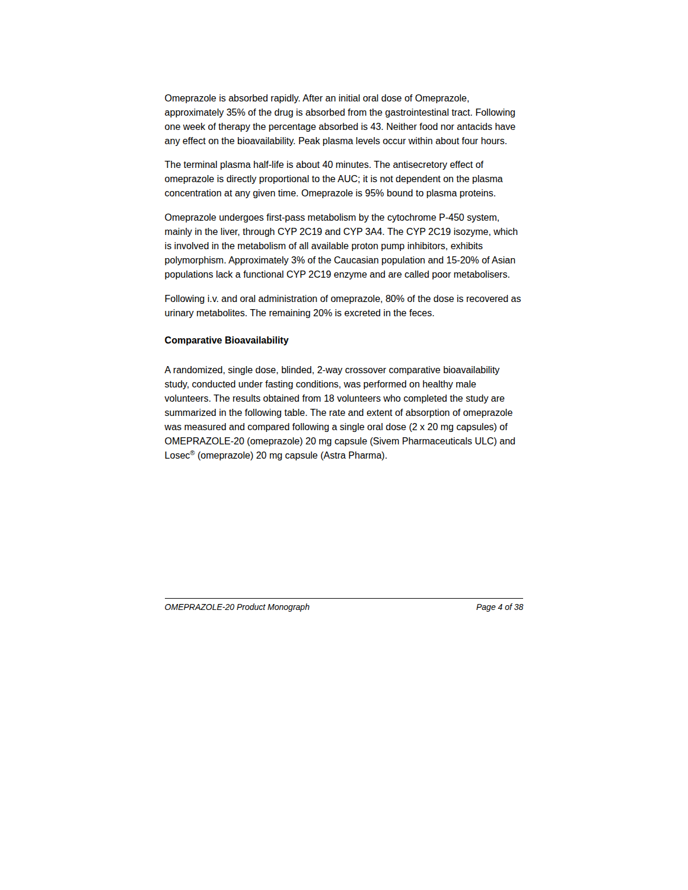Omeprazole is absorbed rapidly. After an initial oral dose of Omeprazole, approximately 35% of the drug is absorbed from the gastrointestinal tract. Following one week of therapy the percentage absorbed is 43. Neither food nor antacids have any effect on the bioavailability. Peak plasma levels occur within about four hours.
The terminal plasma half-life is about 40 minutes. The antisecretory effect of omeprazole is directly proportional to the AUC; it is not dependent on the plasma concentration at any given time. Omeprazole is 95% bound to plasma proteins.
Omeprazole undergoes first-pass metabolism by the cytochrome P-450 system, mainly in the liver, through CYP 2C19 and CYP 3A4. The CYP 2C19 isozyme, which is involved in the metabolism of all available proton pump inhibitors, exhibits polymorphism. Approximately 3% of the Caucasian population and 15-20% of Asian populations lack a functional CYP 2C19 enzyme and are called poor metabolisers.
Following i.v. and oral administration of omeprazole, 80% of the dose is recovered as urinary metabolites. The remaining 20% is excreted in the feces.
Comparative Bioavailability
A randomized, single dose, blinded, 2-way crossover comparative bioavailability study, conducted under fasting conditions, was performed on healthy male volunteers. The results obtained from 18 volunteers who completed the study are summarized in the following table. The rate and extent of absorption of omeprazole was measured and compared following a single oral dose (2 x 20 mg capsules) of OMEPRAZOLE-20 (omeprazole) 20 mg capsule (Sivem Pharmaceuticals ULC) and Losec® (omeprazole) 20 mg capsule (Astra Pharma).
OMEPRAZOLE-20 Product Monograph Page 4 of 38